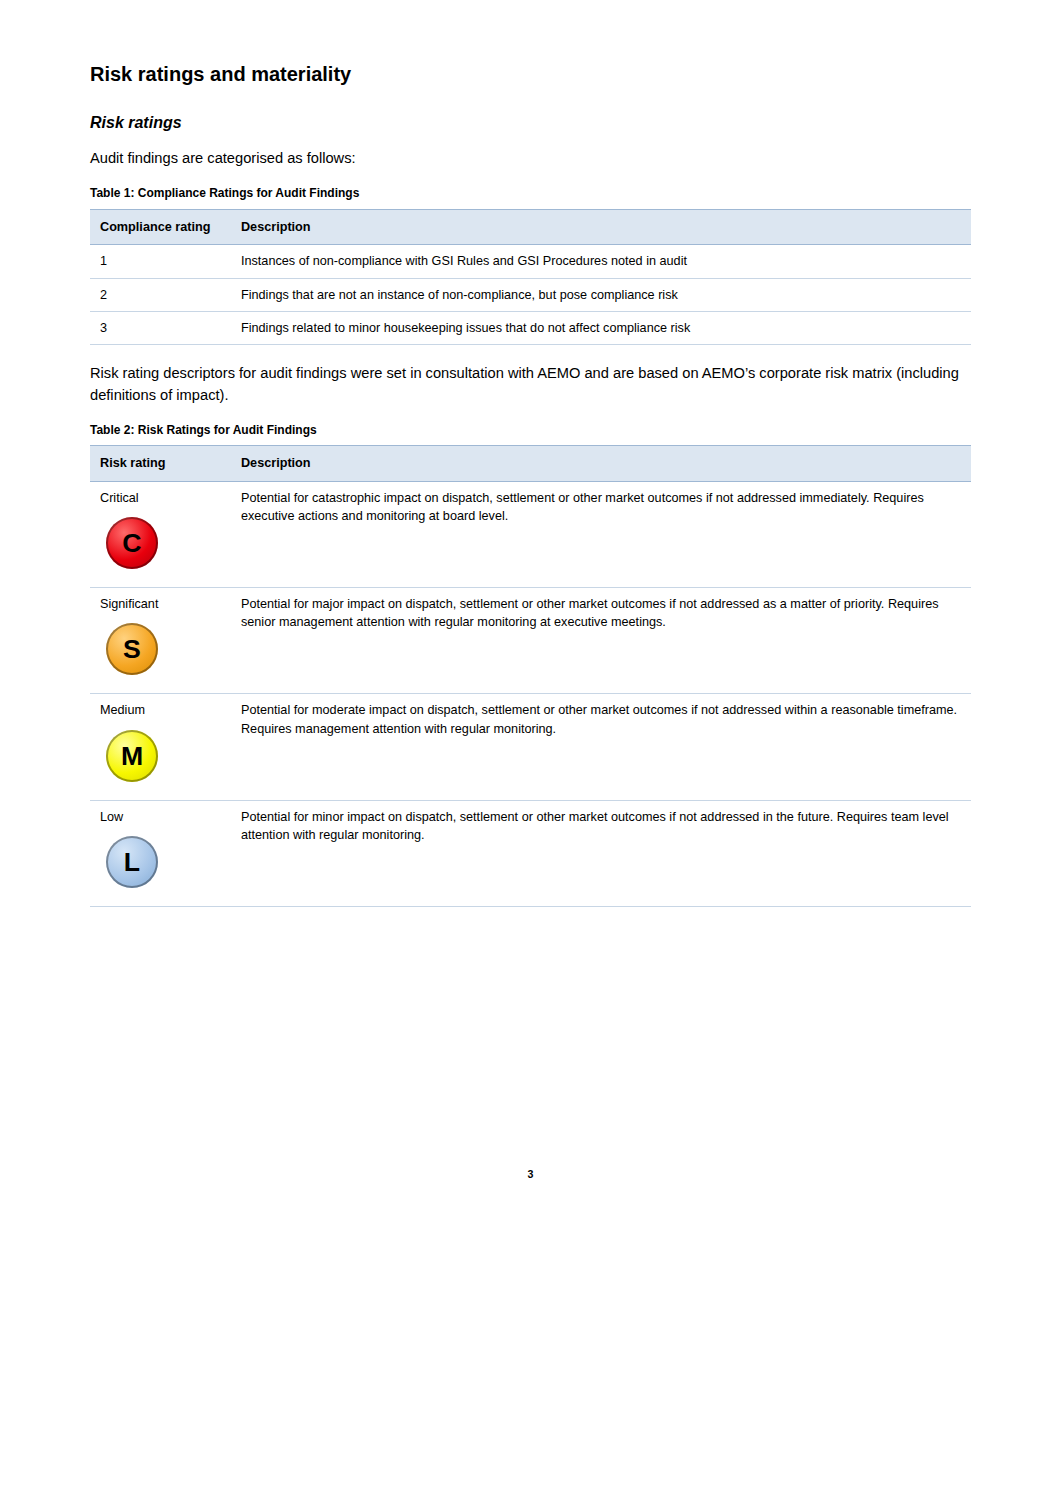Risk ratings and materiality
Risk ratings
Audit findings are categorised as follows:
Table 1: Compliance Ratings for Audit Findings
| Compliance rating | Description |
| --- | --- |
| 1 | Instances of non-compliance with GSI Rules and GSI Procedures noted in audit |
| 2 | Findings that are not an instance of non-compliance, but pose compliance risk |
| 3 | Findings related to minor housekeeping issues that do not affect compliance risk |
Risk rating descriptors for audit findings were set in consultation with AEMO and are based on AEMO’s corporate risk matrix (including definitions of impact).
Table 2: Risk Ratings for Audit Findings
| Risk rating | Description |
| --- | --- |
| Critical C | Potential for catastrophic impact on dispatch, settlement or other market outcomes if not addressed immediately. Requires executive actions and monitoring at board level. |
| Significant S | Potential for major impact on dispatch, settlement or other market outcomes if not addressed as a matter of priority. Requires senior management attention with regular monitoring at executive meetings. |
| Medium M | Potential for moderate impact on dispatch, settlement or other market outcomes if not addressed within a reasonable timeframe. Requires management attention with regular monitoring. |
| Low L | Potential for minor impact on dispatch, settlement or other market outcomes if not addressed in the future. Requires team level attention with regular monitoring. |
3